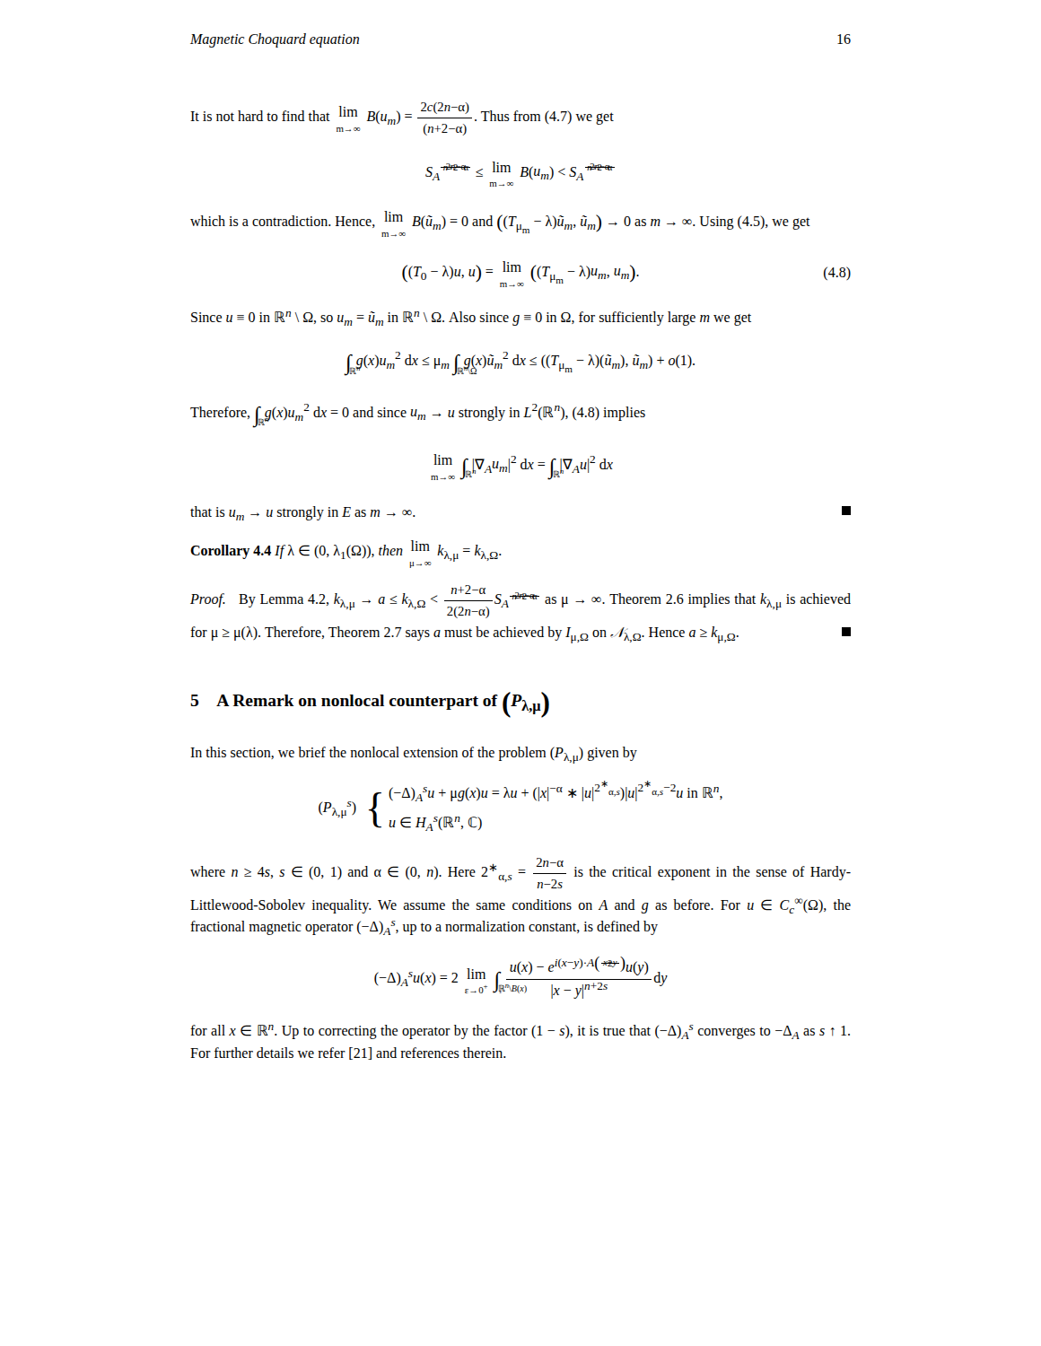Magnetic Choquard equation 16
It is not hard to find that lim m→∞ B(um) = 2c(2n−α)(n+2−α). Thus from (4.7) we get
SA2n−α n+2−α ≤ lim m→∞ B(um) < SA2n−α n+2−α
which is a contradiction. Hence, lim m→∞ B(ũm) = 0 and ((Tμm − λ)ũm, ũm) → 0 as m → ∞. Using (4.5), we get
((T0 − λ)u, u) = lim m→∞ ((Tμm − λ)um, um). (4.8)
Since u ≡ 0 in ℝn \ Ω, so um = ũm in ℝn \ Ω. Also since g ≡ 0 in Ω, for sufficiently large m we get
∫ℝn g(x)um2 dx ≤ μm ∫ℝn\Ω g(x)ũm2 dx ≤ ((Tμm − λ)(ũm), ũm) + o(1).
Therefore, ∫ℝn g(x)um2 dx = 0 and since um → u strongly in L2(ℝn), (4.8) implies
lim m→∞ ∫ℝn |∇Aum|2 dx = ∫ℝn |∇Au|2 dx
that is um → u strongly in E as m → ∞.
Corollary 4.4 If λ ∈ (0, λ1(Ω)), then lim μ→∞ kλ,μ = kλ,Ω.
Proof. By Lemma 4.2, kλ,μ → a ≤ kλ,Ω < n+2−α 2(2n−α) SA2n−α n+2−α as μ → ∞. Theorem 2.6 implies that kλ,μ is achieved for μ ≥ μ(λ). Therefore, Theorem 2.7 says a must be achieved by Iμ,Ω on 𝒩λ,Ω. Hence a ≥ kμ,Ω.
5 A Remark on nonlocal counterpart of (Pλ,μ)
In this section, we brief the nonlocal extension of the problem (Pλ,μ) given by
(Pλ,μs) { (−Δ)Asu + μg(x)u = λu + (|x|−α ∗ |u|2∗α,s)|u|2∗α,s−2u in ℝn, u ∈ HAs(ℝn, ℂ)
where n ≥ 4s, s ∈ (0, 1) and α ∈ (0, n). Here 2∗α,s = 2n−α n−2s is the critical exponent in the sense of Hardy-Littlewood-Sobolev inequality. We assume the same conditions on A and g as before. For u ∈ Cc∞(Ω), the fractional magnetic operator (−Δ)As, up to a normalization constant, is defined by
(−Δ)Asu(x) = 2 lim ε→0+ ∫ℝn\Bε(x) u(x) − ei(x−y)·A(x+y 2)u(y)|x − y|n+2sdy
for all x ∈ ℝn. Up to correcting the operator by the factor (1 − s), it is true that (−Δ)As converges to −ΔA as s ↑ 1. For further details we refer [21] and references therein.